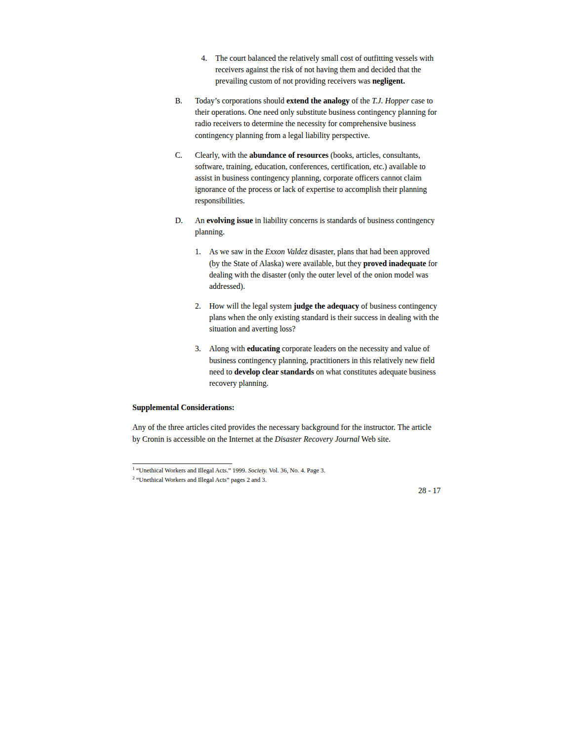4.
The court balanced the relatively small cost of outfitting vessels with receivers against the risk of not having them and decided that the prevailing custom of not providing receivers was negligent.
B.
Today’s corporations should extend the analogy of the T.J. Hopper case to their operations. One need only substitute business contingency planning for radio receivers to determine the necessity for comprehensive business contingency planning from a legal liability perspective.
C.
Clearly, with the abundance of resources (books, articles, consultants, software, training, education, conferences, certification, etc.) available to assist in business contingency planning, corporate officers cannot claim ignorance of the process or lack of expertise to accomplish their planning responsibilities.
D.
An evolving issue in liability concerns is standards of business contingency planning.
1.
As we saw in the Exxon Valdez disaster, plans that had been approved (by the State of Alaska) were available, but they proved inadequate for dealing with the disaster (only the outer level of the onion model was addressed).
2.
How will the legal system judge the adequacy of business contingency plans when the only existing standard is their success in dealing with the situation and averting loss?
3.
Along with educating corporate leaders on the necessity and value of business contingency planning, practitioners in this relatively new field need to develop clear standards on what constitutes adequate business recovery planning.
Supplemental Considerations:
Any of the three articles cited provides the necessary background for the instructor. The article by Cronin is accessible on the Internet at the Disaster Recovery Journal Web site.
1 “Unethical Workers and Illegal Acts.” 1999. Society. Vol. 36, No. 4. Page 3.
2 “Unethical Workers and Illegal Acts” pages 2 and 3.
28 - 17